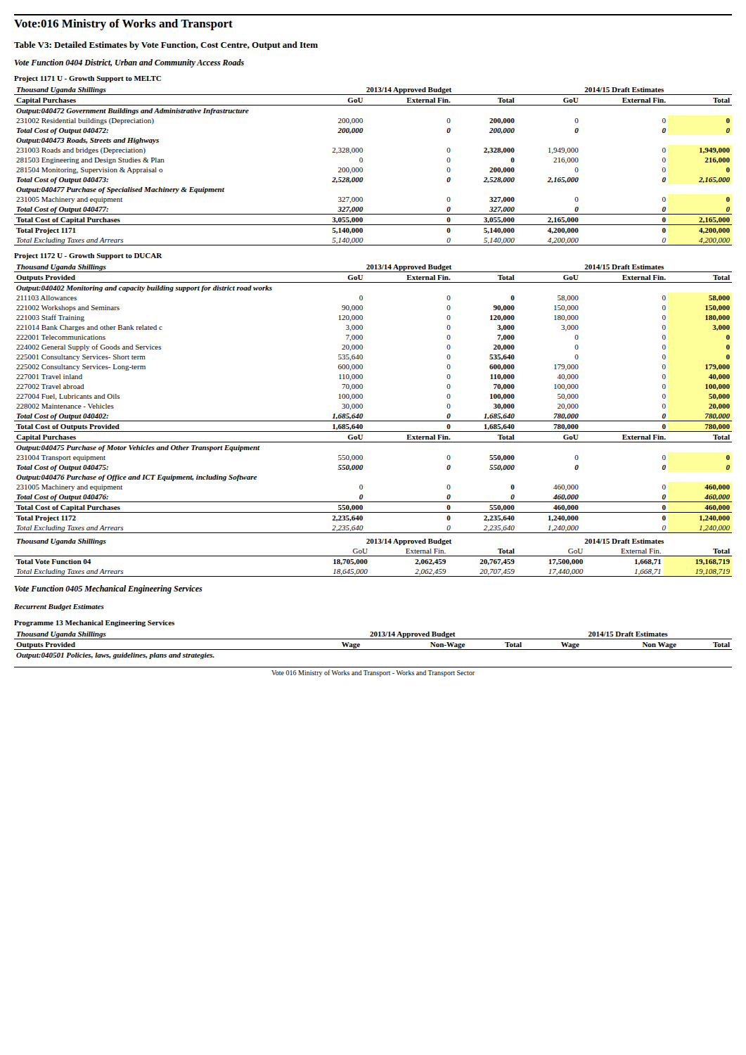Vote:016 Ministry of Works and Transport
Table V3: Detailed Estimates by Vote Function, Cost Centre, Output and Item
Vote Function 0404 District, Urban and Community Access Roads
Project 1171 U - Growth Support to MELTC
| Thousand Uganda Shillings | 2013/14 Approved Budget | 2014/15 Draft Estimates |
| Capital Purchases | GoU | External Fin. | Total | GoU | External Fin. | Total |
| Output:040472 Government Buildings and Administrative Infrastructure |
| 231002 Residential buildings (Depreciation) | 200,000 | 0 | 200,000 | 0 | 0 | 0 |
| Total Cost of Output 040472: | 200,000 | 0 | 200,000 | 0 | 0 | 0 |
| Output:040473 Roads, Streets and Highways |
| 231003 Roads and bridges (Depreciation) | 2,328,000 | 0 | 2,328,000 | 1,949,000 | 0 | 1,949,000 |
| 281503 Engineering and Design Studies & Plan | 0 | 0 | 0 | 216,000 | 0 | 216,000 |
| 281504 Monitoring, Supervision & Appraisal o | 200,000 | 0 | 200,000 | 0 | 0 | 0 |
| Total Cost of Output 040473: | 2,528,000 | 0 | 2,528,000 | 2,165,000 | 0 | 2,165,000 |
| Output:040477 Purchase of Specialised Machinery & Equipment |
| 231005 Machinery and equipment | 327,000 | 0 | 327,000 | 0 | 0 | 0 |
| Total Cost of Output 040477: | 327,000 | 0 | 327,000 | 0 | 0 | 0 |
| Total Cost of Capital Purchases | 3,055,000 | 0 | 3,055,000 | 2,165,000 | 0 | 2,165,000 |
| Total Project 1171 | 5,140,000 | 0 | 5,140,000 | 4,200,000 | 0 | 4,200,000 |
| Total Excluding Taxes and Arrears | 5,140,000 | 0 | 5,140,000 | 4,200,000 | 0 | 4,200,000 |
Project 1172 U - Growth Support to DUCAR
| Thousand Uganda Shillings | 2013/14 Approved Budget | 2014/15 Draft Estimates |
| Outputs Provided | GoU | External Fin. | Total | GoU | External Fin. | Total |
| Output:040402 Monitoring and capacity building support for district road works |
| 211103 Allowances | 0 | 0 | 0 | 58,000 | 0 | 58,000 |
| 221002 Workshops and Seminars | 90,000 | 0 | 90,000 | 150,000 | 0 | 150,000 |
| 221003 Staff Training | 120,000 | 0 | 120,000 | 180,000 | 0 | 180,000 |
| 221014 Bank Charges and other Bank related c | 3,000 | 0 | 3,000 | 3,000 | 0 | 3,000 |
| 222001 Telecommunications | 7,000 | 0 | 7,000 | 0 | 0 | 0 |
| 224002 General Supply of Goods and Services | 20,000 | 0 | 20,000 | 0 | 0 | 0 |
| 225001 Consultancy Services- Short term | 535,640 | 0 | 535,640 | 0 | 0 | 0 |
| 225002 Consultancy Services- Long-term | 600,000 | 0 | 600,000 | 179,000 | 0 | 179,000 |
| 227001 Travel inland | 110,000 | 0 | 110,000 | 40,000 | 0 | 40,000 |
| 227002 Travel abroad | 70,000 | 0 | 70,000 | 100,000 | 0 | 100,000 |
| 227004 Fuel, Lubricants and Oils | 100,000 | 0 | 100,000 | 50,000 | 0 | 50,000 |
| 228002 Maintenance - Vehicles | 30,000 | 0 | 30,000 | 20,000 | 0 | 20,000 |
| Total Cost of Output 040402: | 1,685,640 | 0 | 1,685,640 | 780,000 | 0 | 780,000 |
| Total Cost of Outputs Provided | 1,685,640 | 0 | 1,685,640 | 780,000 | 0 | 780,000 |
| Capital Purchases | GoU | External Fin. | Total | GoU | External Fin. | Total |
| Output:040475 Purchase of Motor Vehicles and Other Transport Equipment |
| 231004 Transport equipment | 550,000 | 0 | 550,000 | 0 | 0 | 0 |
| Total Cost of Output 040475: | 550,000 | 0 | 550,000 | 0 | 0 | 0 |
| Output:040476 Purchase of Office and ICT Equipment, including Software |
| 231005 Machinery and equipment | 0 | 0 | 0 | 460,000 | 0 | 460,000 |
| Total Cost of Output 040476: | 0 | 0 | 0 | 460,000 | 0 | 460,000 |
| Total Cost of Capital Purchases | 550,000 | 0 | 550,000 | 460,000 | 0 | 460,000 |
| Total Project 1172 | 2,235,640 | 0 | 2,235,640 | 1,240,000 | 0 | 1,240,000 |
| Total Excluding Taxes and Arrears | 2,235,640 | 0 | 2,235,640 | 1,240,000 | 0 | 1,240,000 |
| Thousand Uganda Shillings | 2013/14 Approved Budget | 2014/15 Draft Estimates |
| | GoU | External Fin. | Total | GoU | External Fin. | Total |
| Total Vote Function 04 | 18,705,000 | 2,062,459 | 20,767,459 | 17,500,000 | 1,668,71 | 19,168,719 |
| Total Excluding Taxes and Arrears | 18,645,000 | 2,062,459 | 20,707,459 | 17,440,000 | 1,668,71 | 19,108,719 |
Vote Function 0405 Mechanical Engineering Services
Recurrent Budget Estimates
Programme 13 Mechanical Engineering Services
| Thousand Uganda Shillings | 2013/14 Approved Budget | 2014/15 Draft Estimates |
| Outputs Provided | Wage | Non-Wage | Total | Wage | Non Wage | Total |
| Output:040501 Policies, laws, guidelines, plans and strategies. |
Vote 016 Ministry of Works and Transport - Works and Transport Sector